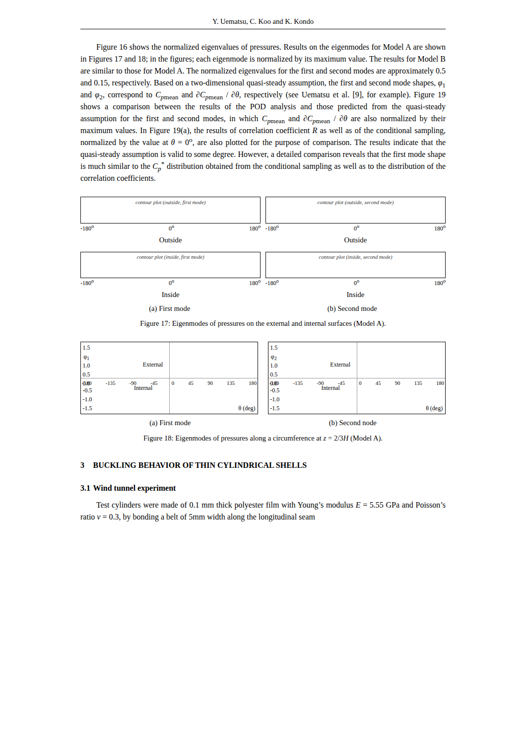Y. Uematsu, C. Koo and K. Kondo
Figure 16 shows the normalized eigenvalues of pressures. Results on the eigenmodes for Model A are shown in Figures 17 and 18; in the figures; each eigenmode is normalized by its maximum value. The results for Model B are similar to those for Model A. The normalized eigenvalues for the first and second modes are approximately 0.5 and 0.15, respectively. Based on a two-dimensional quasi-steady assumption, the first and second mode shapes, φ1 and φ2, correspond to Cpmean and ∂Cpmean / ∂θ, respectively (see Uematsu et al. [9], for example). Figure 19 shows a comparison between the results of the POD analysis and those predicted from the quasi-steady assumption for the first and second modes, in which Cpmean and ∂Cpmean / ∂θ are also normalized by their maximum values. In Figure 19(a), the results of correlation coefficient R as well as of the conditional sampling, normalized by the value at θ = 0o, are also plotted for the purpose of comparison. The results indicate that the quasi-steady assumption is valid to some degree. However, a detailed comparison reveals that the first mode shape is much similar to the Cp* distribution obtained from the conditional sampling as well as to the distribution of the correlation coefficients.
contour plot (outside, first mode)
contour plot (outside, second mode)
-180o 0o 180o
Outside
-180o 0o 180o
Outside
contour plot (inside, first mode)
contour plot (inside, second mode)
-180o 0o 180o
Inside
-180o 0o 180o
Inside
(a) First mode (b) Second mode
Figure 17: Eigenmodes of pressures on the external and internal surfaces (Model A).
1.5
φ1
1.0
0.5
0.0 -0.5
-1.0
-1.5 External Internal θ (deg)
-180-135-90-4504590135180
1.5
φ2
1.0
0.5
0.0 -0.5
-1.0
-1.5 External Internal θ (deg)
-180-135-90-4504590135180
(a) First mode (b) Second node
Figure 18: Eigenmodes of pressures along a circumference at z = 2/3H (Model A).
3 BUCKLING BEHAVIOR OF THIN CYLINDRICAL SHELLS
3.1 Wind tunnel experiment
Test cylinders were made of 0.1 mm thick polyester film with Young’s modulus E = 5.55 GPa and Poisson’s ratio ν = 0.3, by bonding a belt of 5mm width along the longitudinal seam